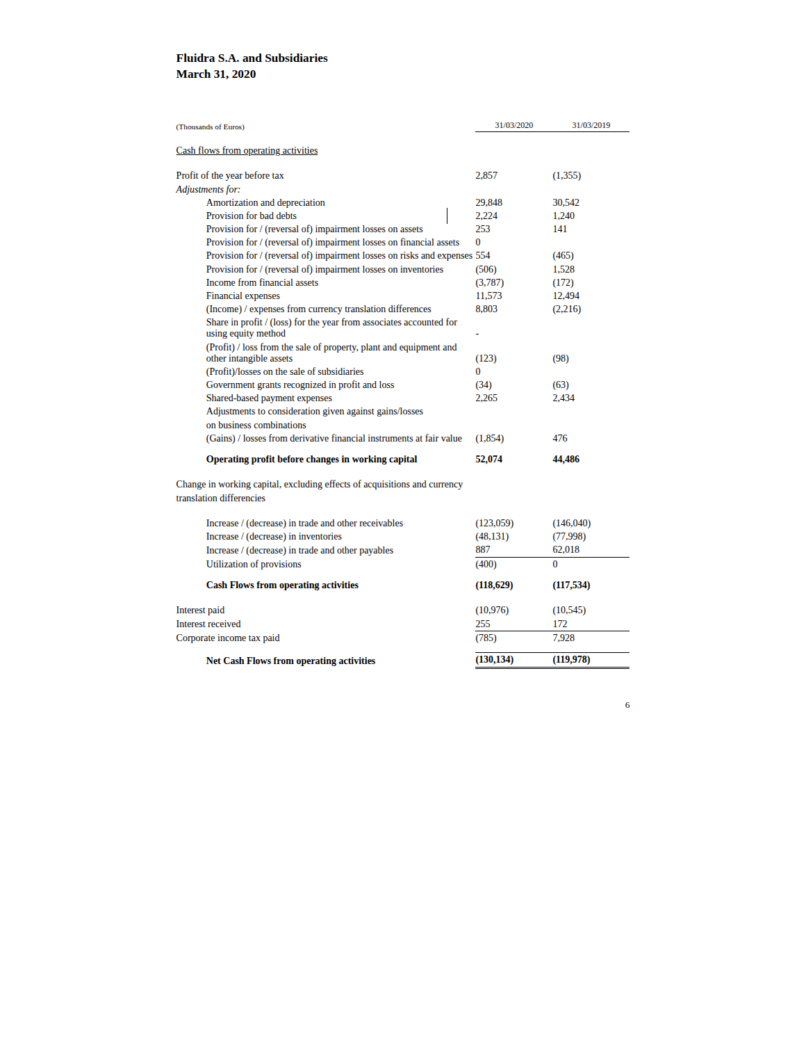Fluidra S.A. and Subsidiaries
March 31, 2020
| (Thousands of Euros) | 31/03/2020 | 31/03/2019 |
| Cash flows from operating activities | | |
| Profit of the year before tax | 2,857 | (1,355) |
| Adjustments for: | | |
| Amortization and depreciation | 29,848 | 30,542 |
| Provision for bad debts | 2,224 | 1,240 |
| Provision for / (reversal of) impairment losses on assets | 253 | 141 |
| Provision for / (reversal of) impairment losses on financial assets | 0 | |
| Provision for / (reversal of) impairment losses on risks and expenses | 554 | (465) |
| Provision for / (reversal of) impairment losses on inventories | (506) | 1,528 |
| Income from financial assets | (3,787) | (172) |
| Financial expenses | 11,573 | 12,494 |
| (Income) / expenses from currency translation differences | 8,803 | (2,216) |
| Share in profit / (loss) for the year from associates accounted for using equity method | - | |
| (Profit) / loss from the sale of property, plant and equipment and other intangible assets | (123) | (98) |
| (Profit)/losses on the sale of subsidiaries | 0 | |
| Government grants recognized in profit and loss | (34) | (63) |
| Shared-based payment expenses | 2,265 | 2,434 |
| Adjustments to consideration given against gains/losses | | |
| on business combinations | | |
| (Gains) / losses from derivative financial instruments at fair value | (1,854) | 476 |
| Operating profit before changes in working capital | 52,074 | 44,486 |
| Change in working capital, excluding effects of acquisitions and currency | | |
| translation differencies | | |
| Increase / (decrease) in trade and other receivables | (123,059) | (146,040) |
| Increase / (decrease) in inventories | (48,131) | (77,998) |
| Increase / (decrease) in trade and other payables | 887 | 62,018 |
| Utilization of provisions | (400) | 0 |
| Cash Flows from operating activities | (118,629) | (117,534) |
| Interest paid | (10,976) | (10,545) |
| Interest received | 255 | 172 |
| Corporate income tax paid | (785) | 7,928 |
| Net Cash Flows from operating activities | (130,134) | (119,978) |
6